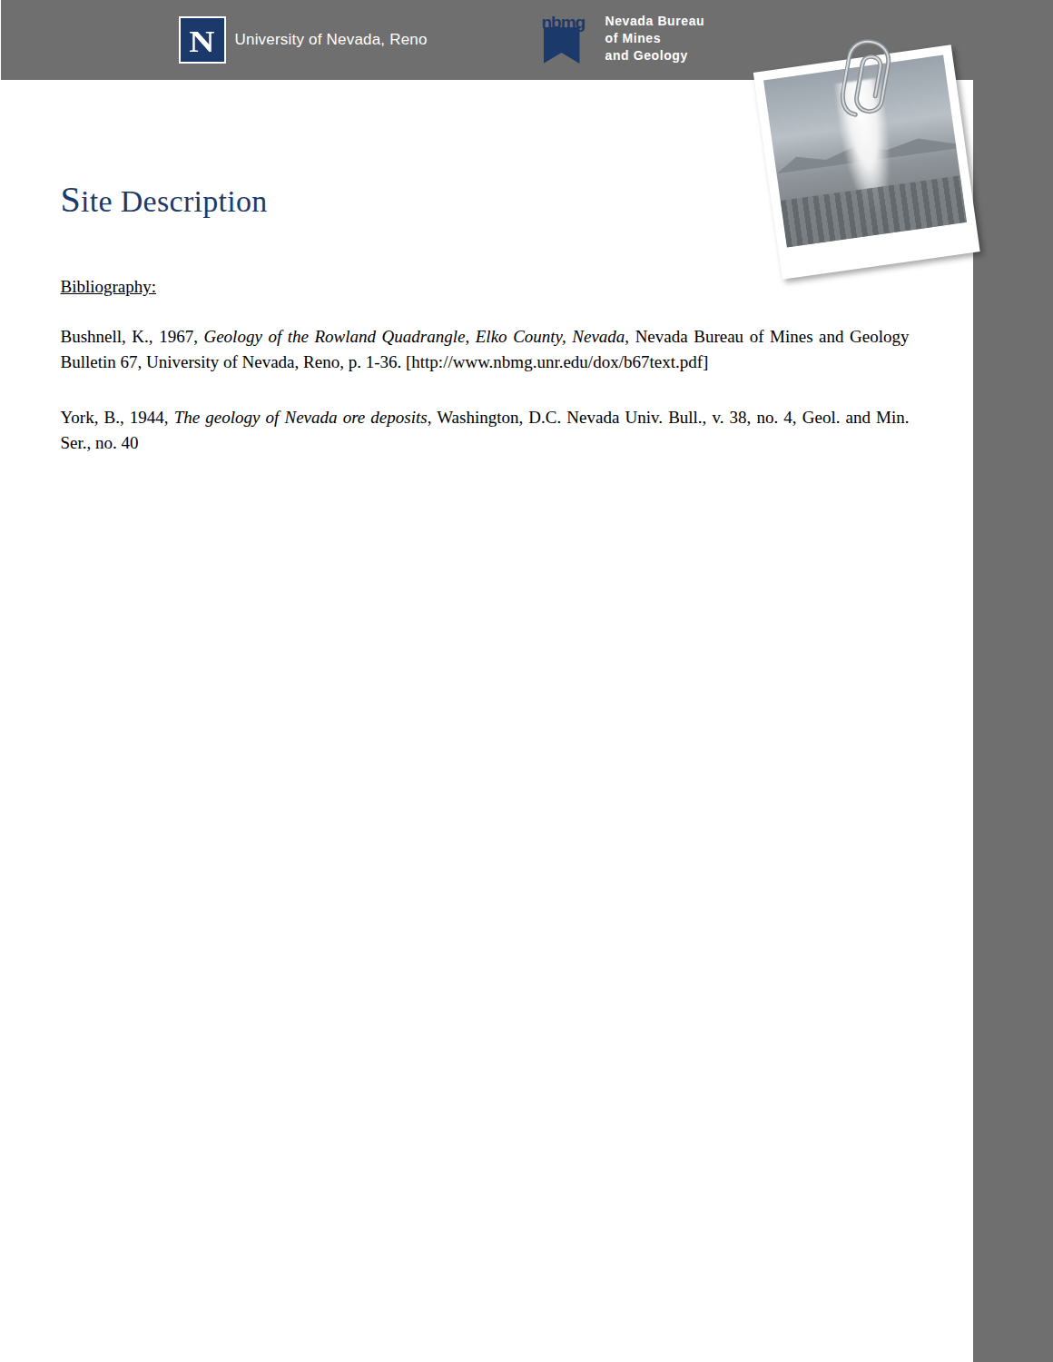N
University of Nevada, Reno
nbmg
Nevada Bureau
of Mines
and Geology
Site Description
Bibliography:
Bushnell, K., 1967, Geology of the Rowland Quadrangle, Elko County, Nevada, Nevada Bureau of Mines and Geology Bulletin 67, University of Nevada, Reno, p. 1-36. [http://www.nbmg.unr.edu/dox/b67text.pdf]
York, B., 1944, The geology of Nevada ore deposits, Washington, D.C. Nevada Univ. Bull., v. 38, no. 4, Geol. and Min. Ser., no. 40